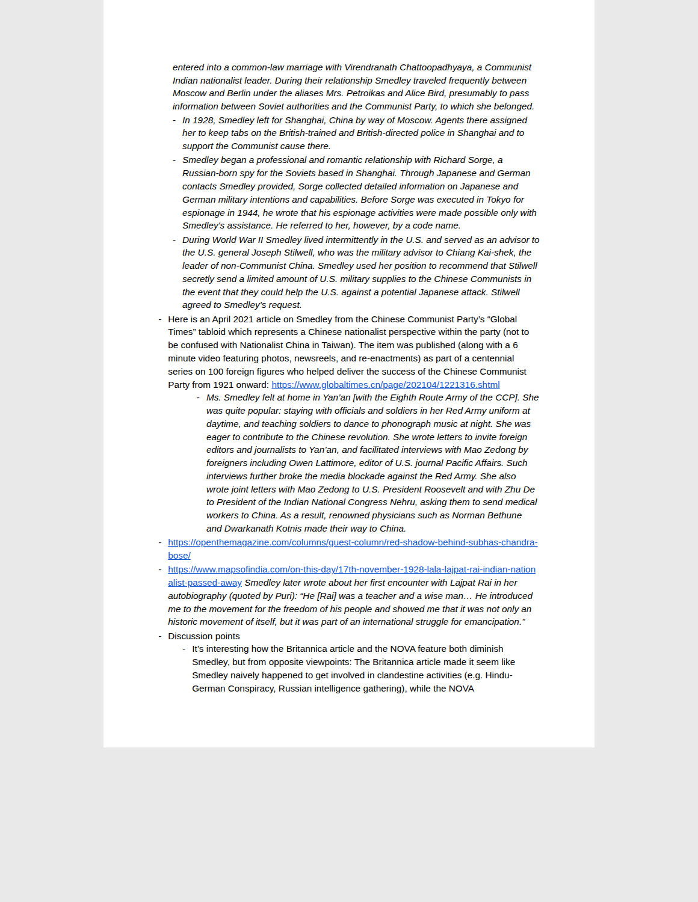entered into a common-law marriage with Virendranath Chattoopadhyaya, a Communist Indian nationalist leader. During their relationship Smedley traveled frequently between Moscow and Berlin under the aliases Mrs. Petroikas and Alice Bird, presumably to pass information between Soviet authorities and the Communist Party, to which she belonged.
In 1928, Smedley left for Shanghai, China by way of Moscow. Agents there assigned her to keep tabs on the British-trained and British-directed police in Shanghai and to support the Communist cause there.
Smedley began a professional and romantic relationship with Richard Sorge, a Russian-born spy for the Soviets based in Shanghai. Through Japanese and German contacts Smedley provided, Sorge collected detailed information on Japanese and German military intentions and capabilities. Before Sorge was executed in Tokyo for espionage in 1944, he wrote that his espionage activities were made possible only with Smedley's assistance. He referred to her, however, by a code name.
During World War II Smedley lived intermittently in the U.S. and served as an advisor to the U.S. general Joseph Stilwell, who was the military advisor to Chiang Kai-shek, the leader of non-Communist China. Smedley used her position to recommend that Stilwell secretly send a limited amount of U.S. military supplies to the Chinese Communists in the event that they could help the U.S. against a potential Japanese attack. Stilwell agreed to Smedley's request.
Here is an April 2021 article on Smedley from the Chinese Communist Party’s “Global Times” tabloid which represents a Chinese nationalist perspective within the party (not to be confused with Nationalist China in Taiwan). The item was published (along with a 6 minute video featuring photos, newsreels, and re-enactments) as part of a centennial series on 100 foreign figures who helped deliver the success of the Chinese Communist Party from 1921 onward: https://www.globaltimes.cn/page/202104/1221316.shtml
Ms. Smedley felt at home in Yan’an [with the Eighth Route Army of the CCP]. She was quite popular: staying with officials and soldiers in her Red Army uniform at daytime, and teaching soldiers to dance to phonograph music at night. She was eager to contribute to the Chinese revolution. She wrote letters to invite foreign editors and journalists to Yan’an, and facilitated interviews with Mao Zedong by foreigners including Owen Lattimore, editor of U.S. journal Pacific Affairs. Such interviews further broke the media blockade against the Red Army. She also wrote joint letters with Mao Zedong to U.S. President Roosevelt and with Zhu De to President of the Indian National Congress Nehru, asking them to send medical workers to China. As a result, renowned physicians such as Norman Bethune and Dwarkanath Kotnis made their way to China.
https://openthemagazine.com/columns/guest-column/red-shadow-behind-subhas-chandra-bose/
https://www.mapsofindia.com/on-this-day/17th-november-1928-lala-lajpat-rai-indian-nationalist-passed-away Smedley later wrote about her first encounter with Lajpat Rai in her autobiography (quoted by Puri): “He [Rai] was a teacher and a wise man… He introduced me to the movement for the freedom of his people and showed me that it was not only an historic movement of itself, but it was part of an international struggle for emancipation.”
Discussion points
It’s interesting how the Britannica article and the NOVA feature both diminish Smedley, but from opposite viewpoints: The Britannica article made it seem like Smedley naively happened to get involved in clandestine activities (e.g. Hindu-German Conspiracy, Russian intelligence gathering), while the NOVA